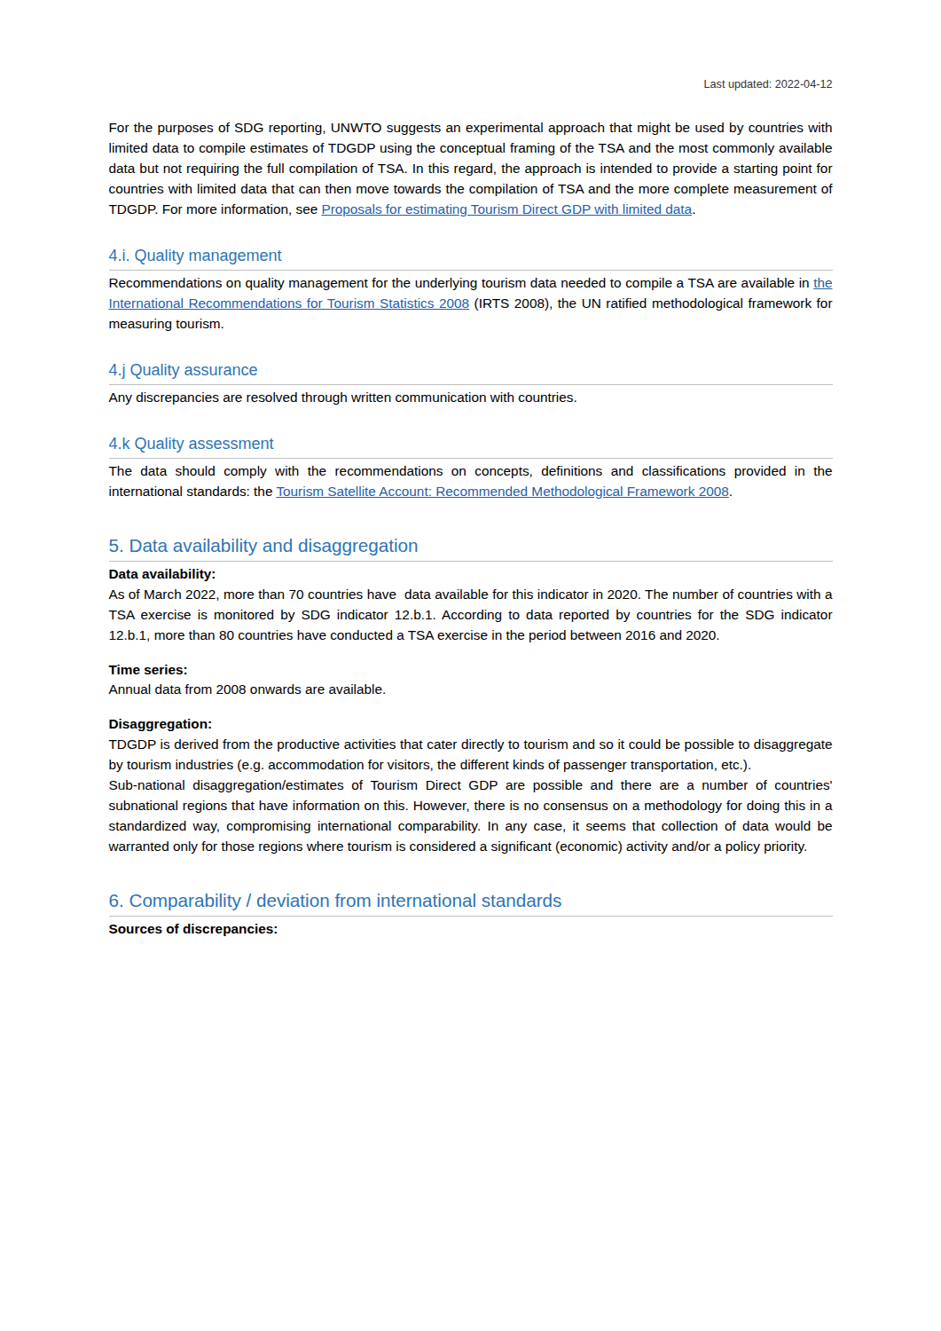Last updated: 2022-04-12
For the purposes of SDG reporting, UNWTO suggests an experimental approach that might be used by countries with limited data to compile estimates of TDGDP using the conceptual framing of the TSA and the most commonly available data but not requiring the full compilation of TSA. In this regard, the approach is intended to provide a starting point for countries with limited data that can then move towards the compilation of TSA and the more complete measurement of TDGDP. For more information, see Proposals for estimating Tourism Direct GDP with limited data.
4.i. Quality management
Recommendations on quality management for the underlying tourism data needed to compile a TSA are available in the International Recommendations for Tourism Statistics 2008 (IRTS 2008), the UN ratified methodological framework for measuring tourism.
4.j Quality assurance
Any discrepancies are resolved through written communication with countries.
4.k Quality assessment
The data should comply with the recommendations on concepts, definitions and classifications provided in the international standards: the Tourism Satellite Account: Recommended Methodological Framework 2008.
5. Data availability and disaggregation
Data availability:
As of March 2022, more than 70 countries have data available for this indicator in 2020. The number of countries with a TSA exercise is monitored by SDG indicator 12.b.1. According to data reported by countries for the SDG indicator 12.b.1, more than 80 countries have conducted a TSA exercise in the period between 2016 and 2020.
Time series:
Annual data from 2008 onwards are available.
Disaggregation:
TDGDP is derived from the productive activities that cater directly to tourism and so it could be possible to disaggregate by tourism industries (e.g. accommodation for visitors, the different kinds of passenger transportation, etc.).
Sub-national disaggregation/estimates of Tourism Direct GDP are possible and there are a number of countries' subnational regions that have information on this. However, there is no consensus on a methodology for doing this in a standardized way, compromising international comparability. In any case, it seems that collection of data would be warranted only for those regions where tourism is considered a significant (economic) activity and/or a policy priority.
6. Comparability / deviation from international standards
Sources of discrepancies: